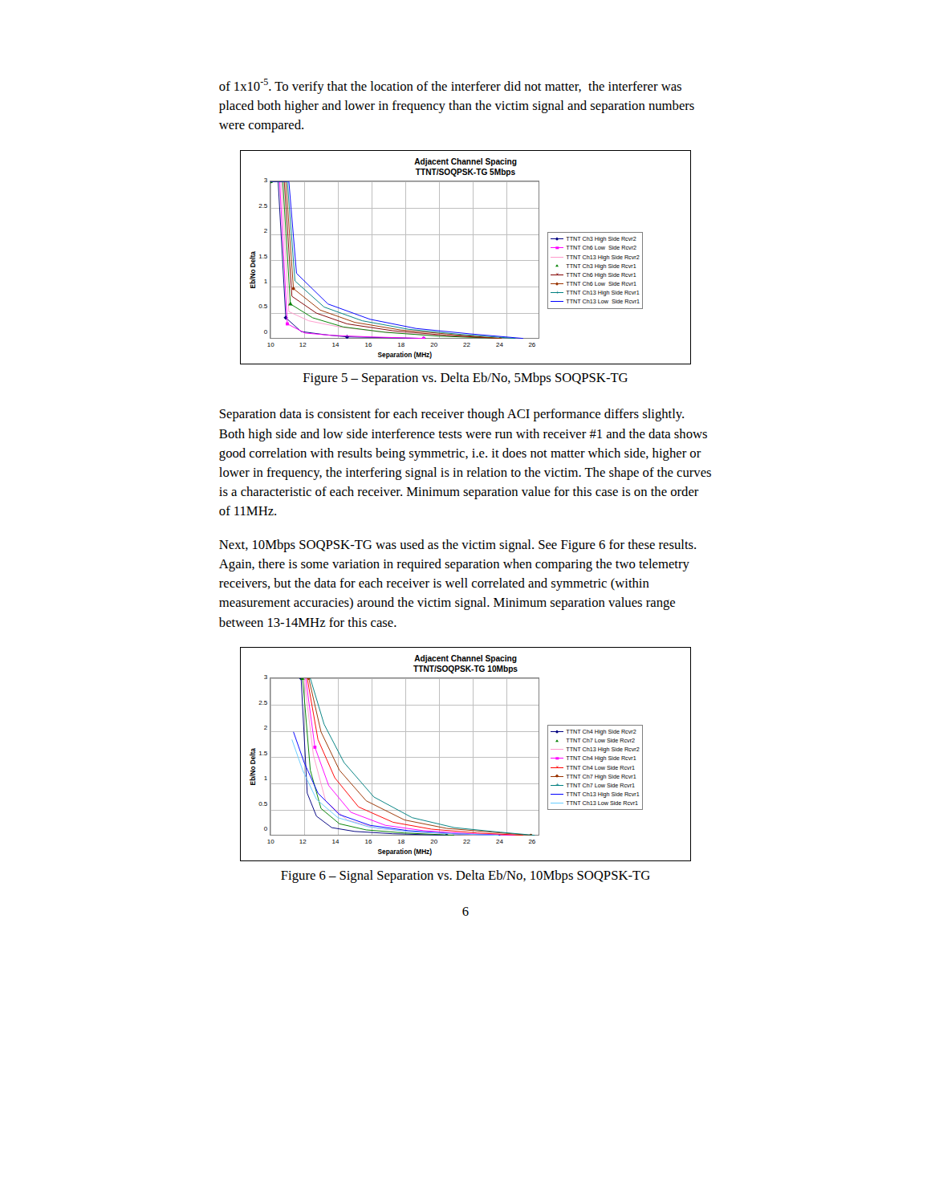of 1x10-5. To verify that the location of the interferer did not matter, the interferer was placed both higher and lower in frequency than the victim signal and separation numbers were compared.
Adjacent Channel Spacing
TTNT/SOQPSK-TG 5Mbps
Eb/No Delta
32.521.510.50
101214161820222426
Separation (MHz)
TTNT Ch3 High Side Rcvr2
TTNT Ch6 Low Side Rcvr2
TTNT Ch13 High Side Rcvr2
TTNT Ch3 High Side Rcvr1
TTNT Ch6 High Side Rcvr1
TTNT Ch6 Low Side Rcvr1
TTNT Ch13 High Side Rcvr1
TTNT Ch13 Low Side Rcvr1
Figure 5 – Separation vs. Delta Eb/No, 5Mbps SOQPSK-TG
Separation data is consistent for each receiver though ACI performance differs slightly. Both high side and low side interference tests were run with receiver #1 and the data shows good correlation with results being symmetric, i.e. it does not matter which side, higher or lower in frequency, the interfering signal is in relation to the victim. The shape of the curves is a characteristic of each receiver. Minimum separation value for this case is on the order of 11MHz.
Next, 10Mbps SOQPSK-TG was used as the victim signal. See Figure 6 for these results. Again, there is some variation in required separation when comparing the two telemetry receivers, but the data for each receiver is well correlated and symmetric (within measurement accuracies) around the victim signal. Minimum separation values range between 13-14MHz for this case.
Adjacent Channel Spacing
TTNT/SOQPSK-TG 10Mbps
Eb/No Delta
32.521.510.50
101214161820222426
Separation (MHz)
TTNT Ch4 High Side Rcvr2
TTNT Ch7 Low Side Rcvr2
TTNT Ch13 High Side Rcvr2
TTNT Ch4 High Side Rcvr1
TTNT Ch4 Low Side Rcvr1
TTNT Ch7 High Side Rcvr1
TTNT Ch7 Low Side Rcvr1
TTNT Ch13 High Side Rcvr1
TTNT Ch13 Low Side Rcvr1
Figure 6 – Signal Separation vs. Delta Eb/No, 10Mbps SOQPSK-TG
6